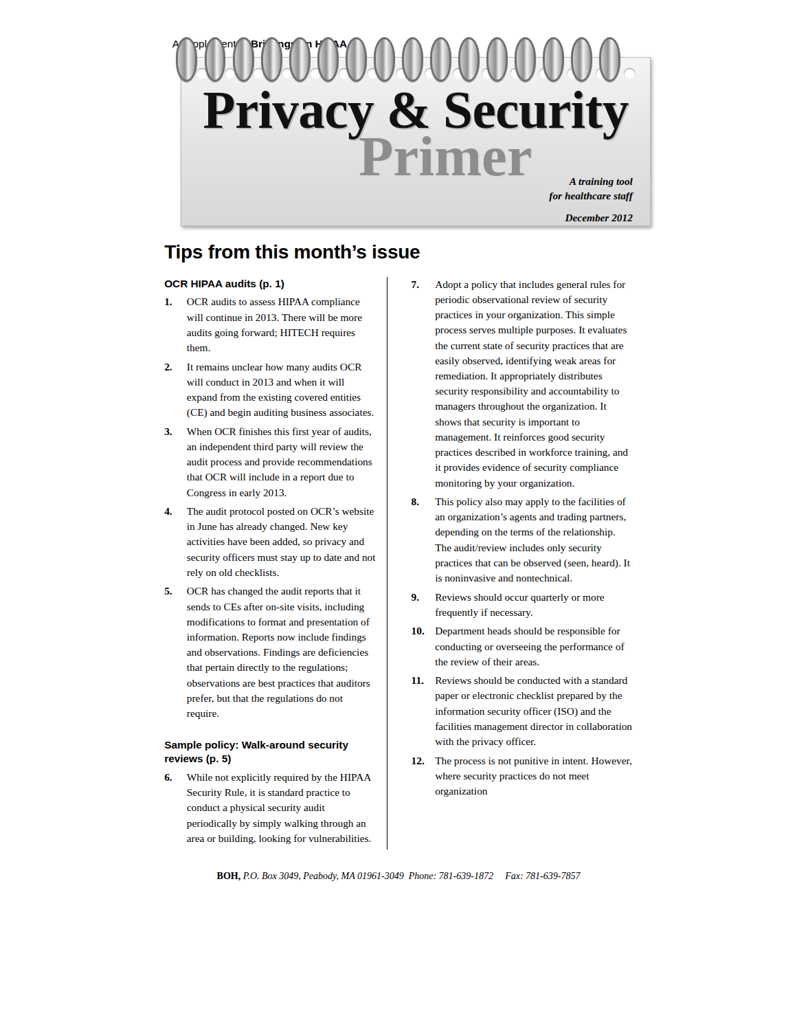A supplement to Briefings on HIPAA
Privacy & Security
Primer
A training tool
for healthcare staff
December 2012
Tips from this month’s issue
OCR HIPAA audits (p. 1)
1. OCR audits to assess HIPAA compliance will continue in 2013. There will be more audits going forward; HITECH requires them.
2. It remains unclear how many audits OCR will conduct in 2013 and when it will expand from the existing covered entities (CE) and begin auditing business associates.
3. When OCR finishes this first year of audits, an independent third party will review the audit process and provide recommendations that OCR will include in a report due to Congress in early 2013.
4. The audit protocol posted on OCR’s website in June has already changed. New key activities have been added, so privacy and security officers must stay up to date and not rely on old checklists.
5. OCR has changed the audit reports that it sends to CEs after on-site visits, including modifications to format and presentation of information. Reports now include findings and observations. Findings are deficiencies that pertain directly to the regulations; observations are best practices that auditors prefer, but that the regulations do not require.
Sample policy: Walk-around security
reviews (p. 5)
6. While not explicitly required by the HIPAA Security Rule, it is standard practice to conduct a physical security audit periodically by simply walking through an area or building, looking for vulnerabilities.
7. Adopt a policy that includes general rules for periodic observational review of security practices in your organization. This simple process serves multiple purposes. It evaluates the current state of security practices that are easily observed, identifying weak areas for remediation. It appropriately distributes security responsibility and accountability to managers throughout the organization. It shows that security is important to management. It reinforces good security practices described in workforce training, and it provides evidence of security compliance monitoring by your organization.
8. This policy also may apply to the facilities of an organization’s agents and trading partners, depending on the terms of the relationship. The audit/review includes only security practices that can be observed (seen, heard). It is noninvasive and nontechnical.
9. Reviews should occur quarterly or more frequently if necessary.
10. Department heads should be responsible for conducting or overseeing the performance of the review of their areas.
11. Reviews should be conducted with a standard paper or electronic checklist prepared by the information security officer (ISO) and the facilities management director in collaboration with the privacy officer.
12. The process is not punitive in intent. However, where security practices do not meet organization
BOH, P.O. Box 3049, Peabody, MA 01961-3049 Phone: 781-639-1872 Fax: 781-639-7857